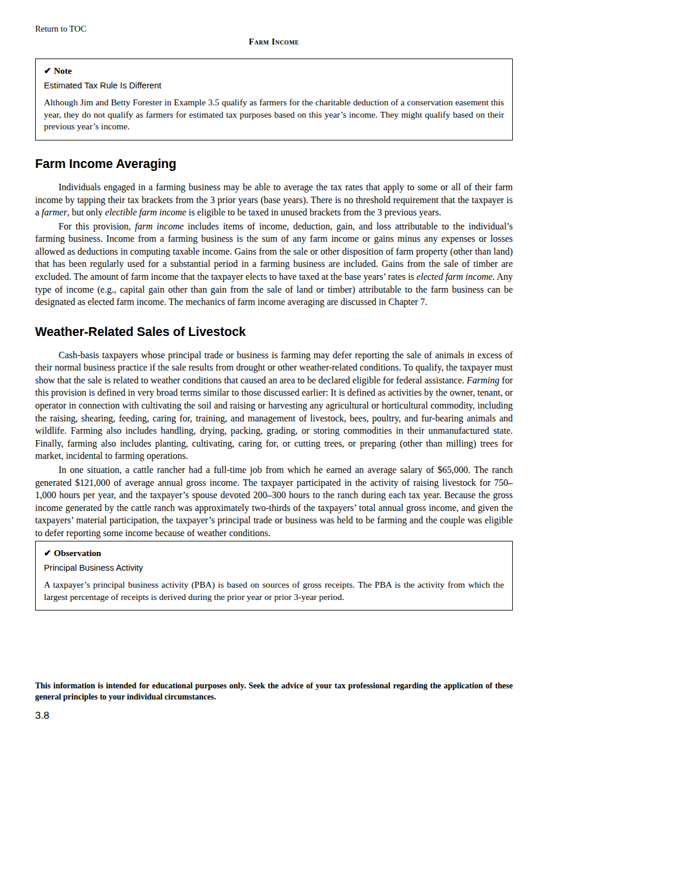Return to TOC
Farm Income
✔Note
Estimated Tax Rule Is Different
Although Jim and Betty Forester in Example 3.5 qualify as farmers for the charitable deduction of a conservation easement this year, they do not qualify as farmers for estimated tax purposes based on this year’s income. They might qualify based on their previous year’s income.
Farm Income Averaging
Individuals engaged in a farming business may be able to average the tax rates that apply to some or all of their farm income by tapping their tax brackets from the 3 prior years (base years). There is no threshold requirement that the taxpayer is a farmer, but only electible farm income is eligible to be taxed in unused brackets from the 3 previous years.
For this provision, farm income includes items of income, deduction, gain, and loss attributable to the individual’s farming business. Income from a farming business is the sum of any farm income or gains minus any expenses or losses allowed as deductions in computing taxable income. Gains from the sale or other disposition of farm property (other than land) that has been regularly used for a substantial period in a farming business are included. Gains from the sale of timber are excluded. The amount of farm income that the taxpayer elects to have taxed at the base years’ rates is elected farm income. Any type of income (e.g., capital gain other than gain from the sale of land or timber) attributable to the farm business can be designated as elected farm income. The mechanics of farm income averaging are discussed in Chapter 7.
Weather-Related Sales of Livestock
Cash-basis taxpayers whose principal trade or business is farming may defer reporting the sale of animals in excess of their normal business practice if the sale results from drought or other weather-related conditions. To qualify, the taxpayer must show that the sale is related to weather conditions that caused an area to be declared eligible for federal assistance. Farming for this provision is defined in very broad terms similar to those discussed earlier: It is defined as activities by the owner, tenant, or operator in connection with cultivating the soil and raising or harvesting any agricultural or horticultural commodity, including the raising, shearing, feeding, caring for, training, and management of livestock, bees, poultry, and fur-bearing animals and wildlife. Farming also includes handling, drying, packing, grading, or storing commodities in their unmanufactured state. Finally, farming also includes planting, cultivating, caring for, or cutting trees, or preparing (other than milling) trees for market, incidental to farming operations.
In one situation, a cattle rancher had a full-time job from which he earned an average salary of $65,000. The ranch generated $121,000 of average annual gross income. The taxpayer participated in the activity of raising livestock for 750–1,000 hours per year, and the taxpayer’s spouse devoted 200–300 hours to the ranch during each tax year. Because the gross income generated by the cattle ranch was approximately two-thirds of the taxpayers’ total annual gross income, and given the taxpayers’ material participation, the taxpayer’s principal trade or business was held to be farming and the couple was eligible to defer reporting some income because of weather conditions.
✔Observation
Principal Business Activity
A taxpayer’s principal business activity (PBA) is based on sources of gross receipts. The PBA is the activity from which the largest percentage of receipts is derived during the prior year or prior 3-year period.
This information is intended for educational purposes only. Seek the advice of your tax professional regarding the application of these general principles to your individual circumstances.
3.8